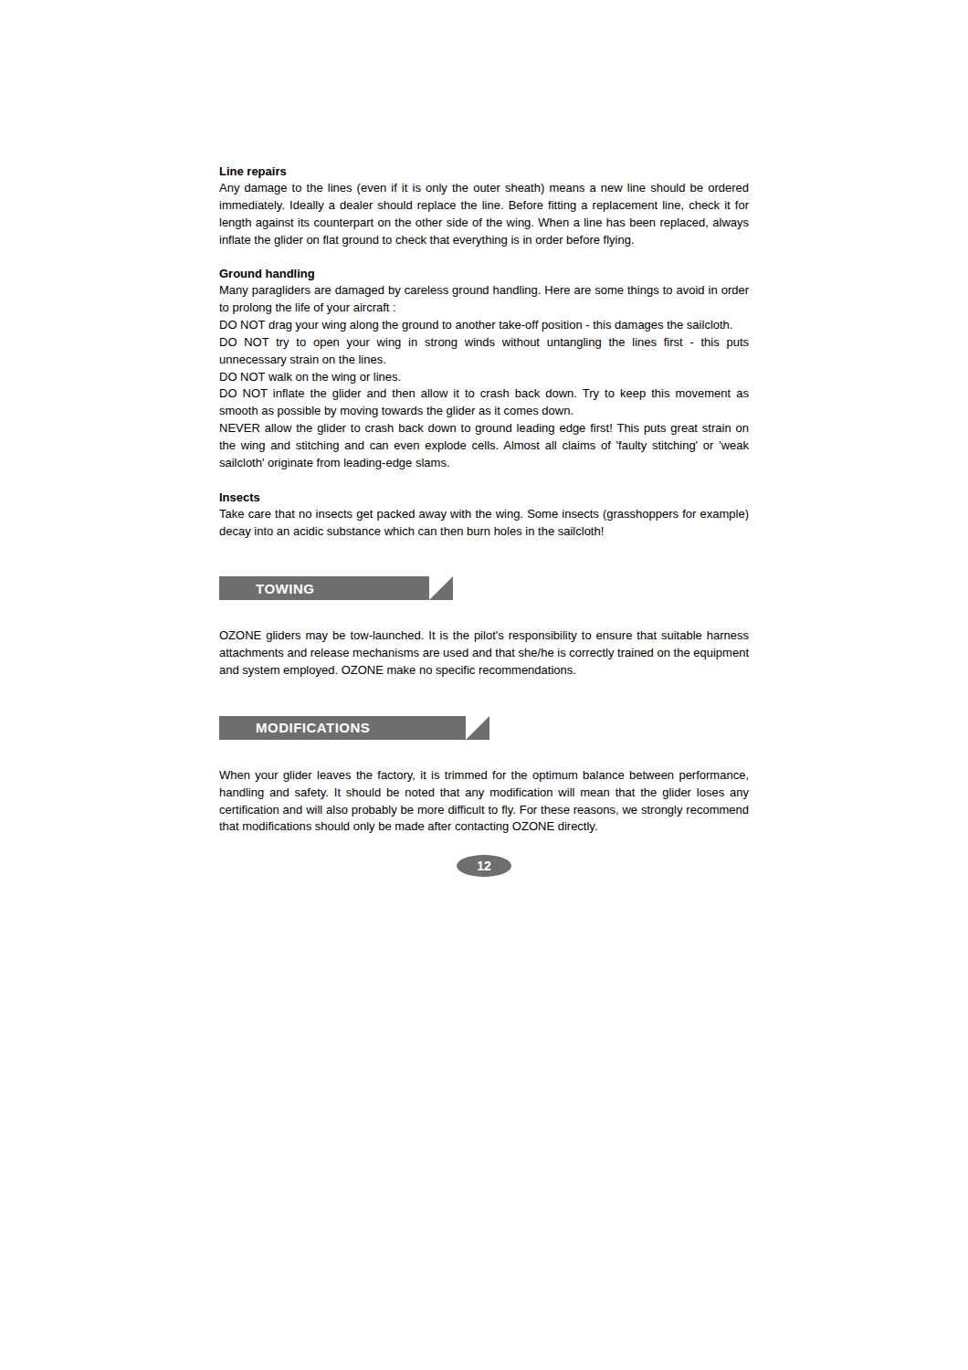Line repairs
Any damage to the lines (even if it is only the outer sheath) means a new line should be ordered immediately. Ideally a dealer should replace the line. Before fitting a replacement line, check it for length against its counterpart on the other side of the wing. When a line has been replaced, always inflate the glider on flat ground to check that everything is in order before flying.
Ground handling
Many paragliders are damaged by careless ground handling. Here are some things to avoid in order to prolong the life of your aircraft :
DO NOT drag your wing along the ground to another take-off position - this damages the sailcloth.
DO NOT try to open your wing in strong winds without untangling the lines first - this puts unnecessary strain on the lines.
DO NOT walk on the wing or lines.
DO NOT inflate the glider and then allow it to crash back down. Try to keep this movement as smooth as possible by moving towards the glider as it comes down.
NEVER allow the glider to crash back down to ground leading edge first! This puts great strain on the wing and stitching and can even explode cells. Almost all claims of 'faulty stitching' or 'weak sailcloth' originate from leading-edge slams.
Insects
Take care that no insects get packed away with the wing. Some insects (grasshoppers for example) decay into an acidic substance which can then burn holes in the sailcloth!
TOWING
OZONE gliders may be tow-launched. It is the pilot's responsibility to ensure that suitable harness attachments and release mechanisms are used and that she/he is correctly trained on the equipment and system employed. OZONE make no specific recommendations.
MODIFICATIONS
When your glider leaves the factory, it is trimmed for the optimum balance between performance, handling and safety. It should be noted that any modification will mean that the glider loses any certification and will also probably be more difficult to fly. For these reasons, we strongly recommend that modifications should only be made after contacting OZONE directly.
12